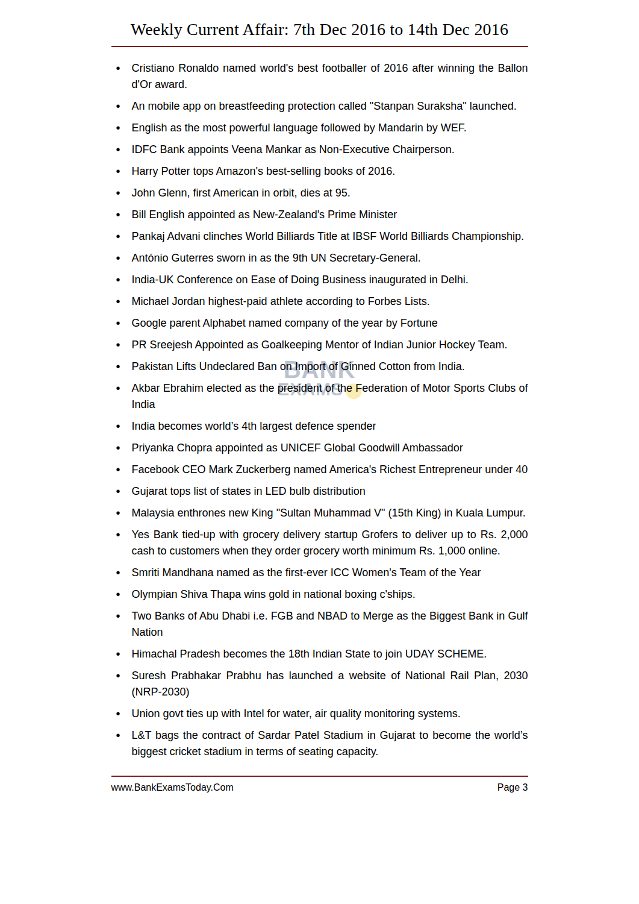Weekly Current Affair: 7th Dec 2016 to 14th Dec 2016
BANK
EXAMS
Cristiano Ronaldo named world's best footballer of 2016 after winning the Ballon d'Or award.
An mobile app on breastfeeding protection called "Stanpan Suraksha" launched.
English as the most powerful language followed by Mandarin by WEF.
IDFC Bank appoints Veena Mankar as Non-Executive Chairperson.
Harry Potter tops Amazon's best-selling books of 2016.
John Glenn, first American in orbit, dies at 95.
Bill English appointed as New-Zealand's Prime Minister
Pankaj Advani clinches World Billiards Title at IBSF World Billiards Championship.
António Guterres sworn in as the 9th UN Secretary-General.
India-UK Conference on Ease of Doing Business inaugurated in Delhi.
Michael Jordan highest-paid athlete according to Forbes Lists.
Google parent Alphabet named company of the year by Fortune
PR Sreejesh Appointed as Goalkeeping Mentor of Indian Junior Hockey Team.
Pakistan Lifts Undeclared Ban on Import of Ginned Cotton from India.
Akbar Ebrahim elected as the president of the Federation of Motor Sports Clubs of India
India becomes world’s 4th largest defence spender
Priyanka Chopra appointed as UNICEF Global Goodwill Ambassador
Facebook CEO Mark Zuckerberg named America's Richest Entrepreneur under 40
Gujarat tops list of states in LED bulb distribution
Malaysia enthrones new King "Sultan Muhammad V" (15th King) in Kuala Lumpur.
Yes Bank tied-up with grocery delivery startup Grofers to deliver up to Rs. 2,000 cash to customers when they order grocery worth minimum Rs. 1,000 online.
Smriti Mandhana named as the first-ever ICC Women's Team of the Year
Olympian Shiva Thapa wins gold in national boxing c'ships.
Two Banks of Abu Dhabi i.e. FGB and NBAD to Merge as the Biggest Bank in Gulf Nation
Himachal Pradesh becomes the 18th Indian State to join UDAY SCHEME.
Suresh Prabhakar Prabhu has launched a website of National Rail Plan, 2030 (NRP-2030)
Union govt ties up with Intel for water, air quality monitoring systems.
L&T bags the contract of Sardar Patel Stadium in Gujarat to become the world’s biggest cricket stadium in terms of seating capacity.
www.BankExamsToday.Com Page 3